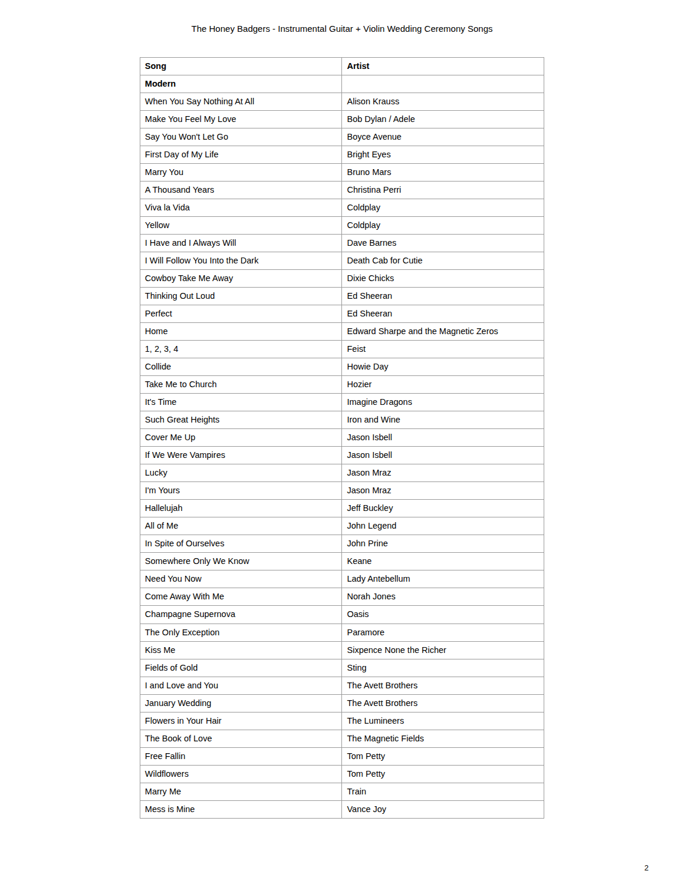The Honey Badgers - Instrumental Guitar + Violin Wedding Ceremony Songs
| Song | Artist |
| Modern | |
| When You Say Nothing At All | Alison Krauss |
| Make You Feel My Love | Bob Dylan / Adele |
| Say You Won't Let Go | Boyce Avenue |
| First Day of My Life | Bright Eyes |
| Marry You | Bruno Mars |
| A Thousand Years | Christina Perri |
| Viva la Vida | Coldplay |
| Yellow | Coldplay |
| I Have and I Always Will | Dave Barnes |
| I Will Follow You Into the Dark | Death Cab for Cutie |
| Cowboy Take Me Away | Dixie Chicks |
| Thinking Out Loud | Ed Sheeran |
| Perfect | Ed Sheeran |
| Home | Edward Sharpe and the Magnetic Zeros |
| 1, 2, 3, 4 | Feist |
| Collide | Howie Day |
| Take Me to Church | Hozier |
| It's Time | Imagine Dragons |
| Such Great Heights | Iron and Wine |
| Cover Me Up | Jason Isbell |
| If We Were Vampires | Jason Isbell |
| Lucky | Jason Mraz |
| I'm Yours | Jason Mraz |
| Hallelujah | Jeff Buckley |
| All of Me | John Legend |
| In Spite of Ourselves | John Prine |
| Somewhere Only We Know | Keane |
| Need You Now | Lady Antebellum |
| Come Away With Me | Norah Jones |
| Champagne Supernova | Oasis |
| The Only Exception | Paramore |
| Kiss Me | Sixpence None the Richer |
| Fields of Gold | Sting |
| I and Love and You | The Avett Brothers |
| January Wedding | The Avett Brothers |
| Flowers in Your Hair | The Lumineers |
| The Book of Love | The Magnetic Fields |
| Free Fallin | Tom Petty |
| Wildflowers | Tom Petty |
| Marry Me | Train |
| Mess is Mine | Vance Joy |
2